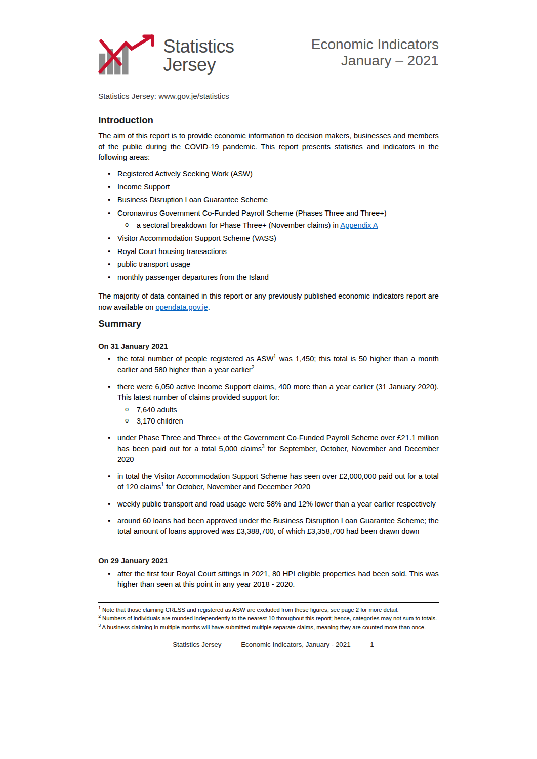Statistics Jersey
Economic Indicators January – 2021
Statistics Jersey: www.gov.je/statistics
Introduction
The aim of this report is to provide economic information to decision makers, businesses and members of the public during the COVID-19 pandemic. This report presents statistics and indicators in the following areas:
Registered Actively Seeking Work (ASW)
Income Support
Business Disruption Loan Guarantee Scheme
Coronavirus Government Co-Funded Payroll Scheme (Phases Three and Three+)
a sectoral breakdown for Phase Three+ (November claims) in Appendix A
Visitor Accommodation Support Scheme (VASS)
Royal Court housing transactions
public transport usage
monthly passenger departures from the Island
The majority of data contained in this report or any previously published economic indicators report are now available on opendata.gov.je.
Summary
On 31 January 2021
the total number of people registered as ASW1 was 1,450; this total is 50 higher than a month earlier and 580 higher than a year earlier2
there were 6,050 active Income Support claims, 400 more than a year earlier (31 January 2020). This latest number of claims provided support for:
7,640 adults
3,170 children
under Phase Three and Three+ of the Government Co-Funded Payroll Scheme over £21.1 million has been paid out for a total 5,000 claims3 for September, October, November and December 2020
in total the Visitor Accommodation Support Scheme has seen over £2,000,000 paid out for a total of 120 claims1 for October, November and December 2020
weekly public transport and road usage were 58% and 12% lower than a year earlier respectively
around 60 loans had been approved under the Business Disruption Loan Guarantee Scheme; the total amount of loans approved was £3,388,700, of which £3,358,700 had been drawn down
On 29 January 2021
after the first four Royal Court sittings in 2021, 80 HPI eligible properties had been sold. This was higher than seen at this point in any year 2018 - 2020.
1 Note that those claiming CRESS and registered as ASW are excluded from these figures, see page 2 for more detail.
2 Numbers of individuals are rounded independently to the nearest 10 throughout this report; hence, categories may not sum to totals.
3 A business claiming in multiple months will have submitted multiple separate claims, meaning they are counted more than once.
Statistics Jersey
Economic Indicators, January - 2021
1